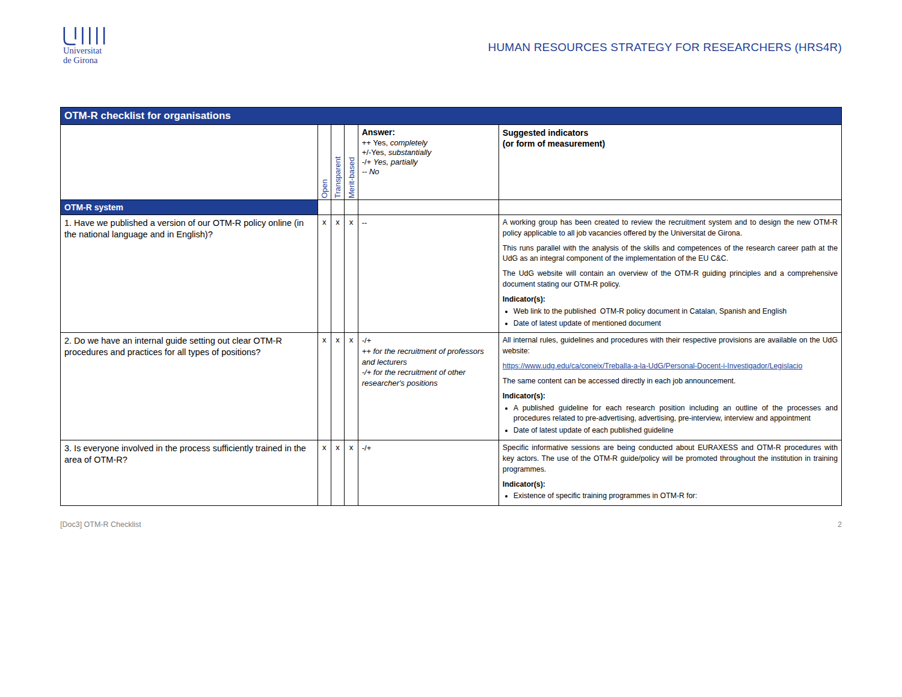Universitat de Girona
HUMAN RESOURCES STRATEGY FOR RESEARCHERS (HRS4R)
| OTM-R checklist for organisations |
| | Open | Transparent | Merit-based | Answer: ++ Yes, completely +/-Yes, substantially -/+ Yes, partially -- No | Suggested indicators (or form of measurement) |
| OTM-R system | | | | | |
| 1. Have we published a version of our OTM-R policy online (in the national language and in English)? | x | x | x | -- | A working group has been created to review the recruitment system and to design the new OTM-R policy applicable to all job vacancies offered by the Universitat de Girona. This runs parallel with the analysis of the skills and competences of the research career path at the UdG as an integral component of the implementation of the EU C&C. The UdG website will contain an overview of the OTM-R guiding principles and a comprehensive document stating our OTM-R policy. Indicator(s): Web link to the published OTM-R policy document in Catalan, Spanish and English Date of latest update of mentioned document |
| 2. Do we have an internal guide setting out clear OTM-R procedures and practices for all types of positions? | x | x | x | -/+ ++ for the recruitment of professors and lecturers -/+ for the recruitment of other researcher's positions | All internal rules, guidelines and procedures with their respective provisions are available on the UdG website: https://www.udg.edu/ca/coneix/Treballa-a-la-UdG/Personal-Docent-i-Investigador/Legislacio The same content can be accessed directly in each job announcement. Indicator(s): A published guideline for each research position including an outline of the processes and procedures related to pre-advertising, advertising, pre-interview, interview and appointment Date of latest update of each published guideline |
| 3. Is everyone involved in the process sufficiently trained in the area of OTM-R? | x | x | x | -/+ | Specific informative sessions are being conducted about EURAXESS and OTM-R procedures with key actors. The use of the OTM-R guide/policy will be promoted throughout the institution in training programmes. Indicator(s): Existence of specific training programmes in OTM-R for: |
[Doc3] OTM-R Checklist
2